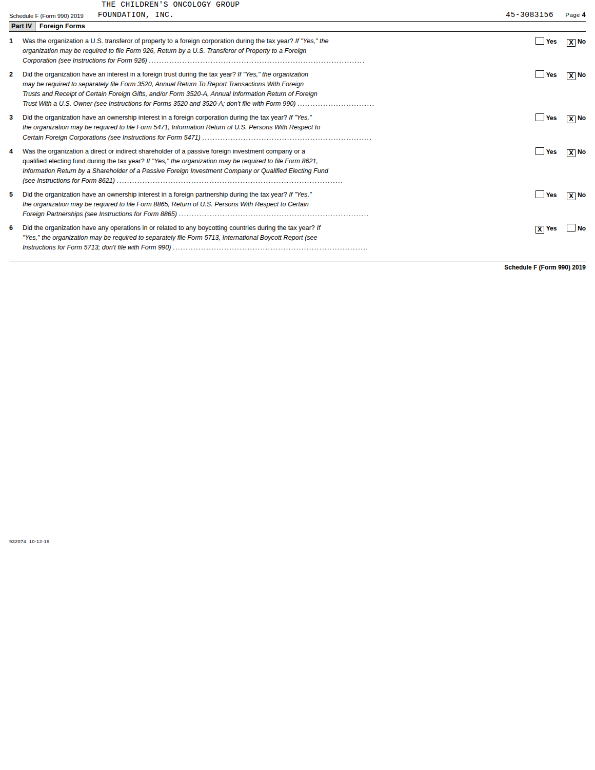THE CHILDREN'S ONCOLOGY GROUP
Schedule F (Form 990) 2019
FOUNDATION, INC.
45-3083156 Page 4
Part IV
Foreign Forms
| 1 | Was the organization a U.S. transferor of property to a foreign corporation during the tax year? If "Yes," the organization may be required to file Form 926, Return by a U.S. Transferor of Property to a Foreign Corporation (see Instructions for Form 926) ........................................................................................................... | Yes No |
| 2 | Did the organization have an interest in a foreign trust during the tax year? If "Yes," the organization may be required to separately file Form 3520, Annual Return To Report Transactions With Foreign Trusts and Receipt of Certain Foreign Gifts, and/or Form 3520-A, Annual Information Return of Foreign Trust With a U.S. Owner (see Instructions for Forms 3520 and 3520-A; don't file with Form 990) ............................... | Yes No |
| 3 | Did the organization have an ownership interest in a foreign corporation during the tax year? If "Yes," the organization may be required to file Form 5471, Information Return of U.S. Persons With Respect to Certain Foreign Corporations (see Instructions for Form 5471) ............................................................................. | Yes No |
| 4 | Was the organization a direct or indirect shareholder of a passive foreign investment company or a qualified electing fund during the tax year? If "Yes," the organization may be required to file Form 8621, Information Return by a Shareholder of a Passive Foreign Investment Company or Qualified Electing Fund (see Instructions for Form 8621) .................................................................................................................. | Yes No |
| 5 | Did the organization have an ownership interest in a foreign partnership during the tax year? If "Yes," the organization may be required to file Form 8865, Return of U.S. Persons With Respect to Certain Foreign Partnerships (see Instructions for Form 8865) ..................................................................................... | Yes No |
| 6 | Did the organization have any operations in or related to any boycotting countries during the tax year? If "Yes," the organization may be required to separately file Form 5713, International Boycott Report (see Instructions for Form 5713; don't file with Form 990) ....................................................................................... | Yes No |
Schedule F (Form 990) 2019
932074 10-12-19